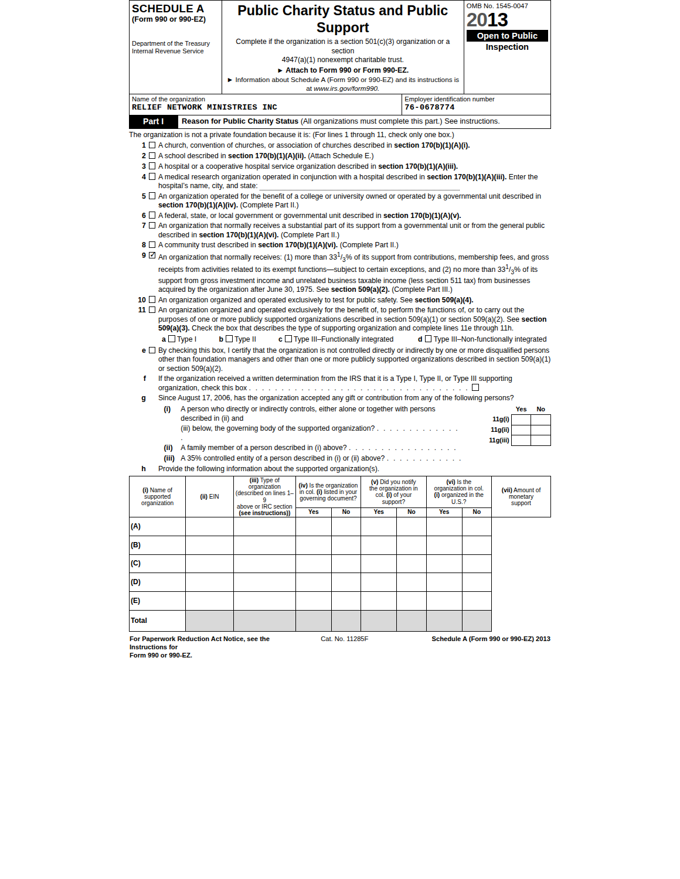| SCHEDULE A (Form 990 or 990-EZ) Department of the Treasury Internal Revenue Service | Public Charity Status and Public Support Complete if the organization is a section 501(c)(3) organization or a section 4947(a)(1) nonexempt charitable trust. ► Attach to Form 990 or Form 990-EZ. ► Information about Schedule A (Form 990 or 990-EZ) and its instructions is at www.irs.gov/form990. | OMB No. 1545-0047 20 13 Open to Public Inspection |
| Name of the organization RELIEF NETWORK MINISTRIES INC | Employer identification number 76-0678774 |
Part I
Reason for Public Charity Status (All organizations must complete this part.) See instructions.
The organization is not a private foundation because it is: (For lines 1 through 11, check only one box.)
| 1 | | A church, convention of churches, or association of churches described in section 170(b)(1)(A)(i). |
| 2 | | A school described in section 170(b)(1)(A)(ii). (Attach Schedule E.) |
| 3 | | A hospital or a cooperative hospital service organization described in section 170(b)(1)(A)(iii). |
| 4 | | A medical research organization operated in conjunction with a hospital described in section 170(b)(1)(A)(iii). Enter the hospital’s name, city, and state: |
| 5 | | An organization operated for the benefit of a college or university owned or operated by a governmental unit described in section 170(b)(1)(A)(iv). (Complete Part II.) |
| 6 | | A federal, state, or local government or governmental unit described in section 170(b)(1)(A)(v). |
| 7 | | An organization that normally receives a substantial part of its support from a governmental unit or from the general public described in section 170(b)(1)(A)(vi). (Complete Part II.) |
| 8 | | A community trust described in section 170(b)(1)(A)(vi). (Complete Part II.) |
| 9 | | An organization that normally receives: (1) more than 33 1 / 3 % of its support from contributions, membership fees, and gross receipts from activities related to its exempt functions—subject to certain exceptions, and (2) no more than 33 1 / 3 % of its support from gross investment income and unrelated business taxable income (less section 511 tax) from businesses acquired by the organization after June 30, 1975. See section 509(a)(2). (Complete Part III.) |
| 10 | | An organization organized and operated exclusively to test for public safety. See section 509(a)(4). |
| 11 | | An organization organized and operated exclusively for the benefit of, to perform the functions of, or to carry out the purposes of one or more publicly supported organizations described in section 509(a)(1) or section 509(a)(2). See section 509(a)(3). Check the box that describes the type of supporting organization and complete lines 11e through 11h. |
| | a | Type I | | b | Type II | | c | Type III–Functionally integrated | | d | Type III–Non-functionally integrated |
| e | | By checking this box, I certify that the organization is not controlled directly or indirectly by one or more disqualified persons other than foundation managers and other than one or more publicly supported organizations described in section 509(a)(1) or section 509(a)(2). |
| f | | If the organization received a written determination from the IRS that it is a Type I, Type II, or Type III supporting organization, check this box . . . . . . . . . . . . . . . . . . . . . . . . . . . . . . . . . . |
| g | | Since August 17, 2006, has the organization accepted any gift or contribution from any of the following persons? |
| / / (i) / A person who directly or indirectly controls, either alone or together with persons described in (ii) and / / / / (iii) below, the governing body of the supported organization? . . . . . . . . . . . . . . / / / (ii) / A family member of a person described in (i) above? . . . . . . . . . . . . . . . . . / / / (iii) / A 35% controlled entity of a person described in (i) or (ii) above? . . . . . . . . . . . . / | / / Yes / No / / 11g(i) / / / / 11g(ii) / / / / 11g(iii) / / / |
| h | | Provide the following information about the supported organization(s). |
| (i) Name of supported organization | (ii) EIN | (iii) Type of organization (described on lines 1–9 above or IRC section (see instructions)) | (iv) Is the organization in col. (i) listed in your governing document? | (v) Did you notify the organization in col. (i) of your support? | (vi) Is the organization in col. (i) organized in the U.S.? | (vii) Amount of monetary support |
| --- | --- | --- | --- | --- | --- | --- |
| Yes | No | Yes | No | Yes | No |
| (A) | | | | | | | | |
| (B) | | | | | | | | |
| (C) | | | | | | | | |
| (D) | | | | | | | | |
| (E) | | | | | | | | |
| Total | | | | | | | | |
| For Paperwork Reduction Act Notice, see the Instructions for Form 990 or 990-EZ. | Cat. No. 11285F | Schedule A (Form 990 or 990-EZ) 2013 |